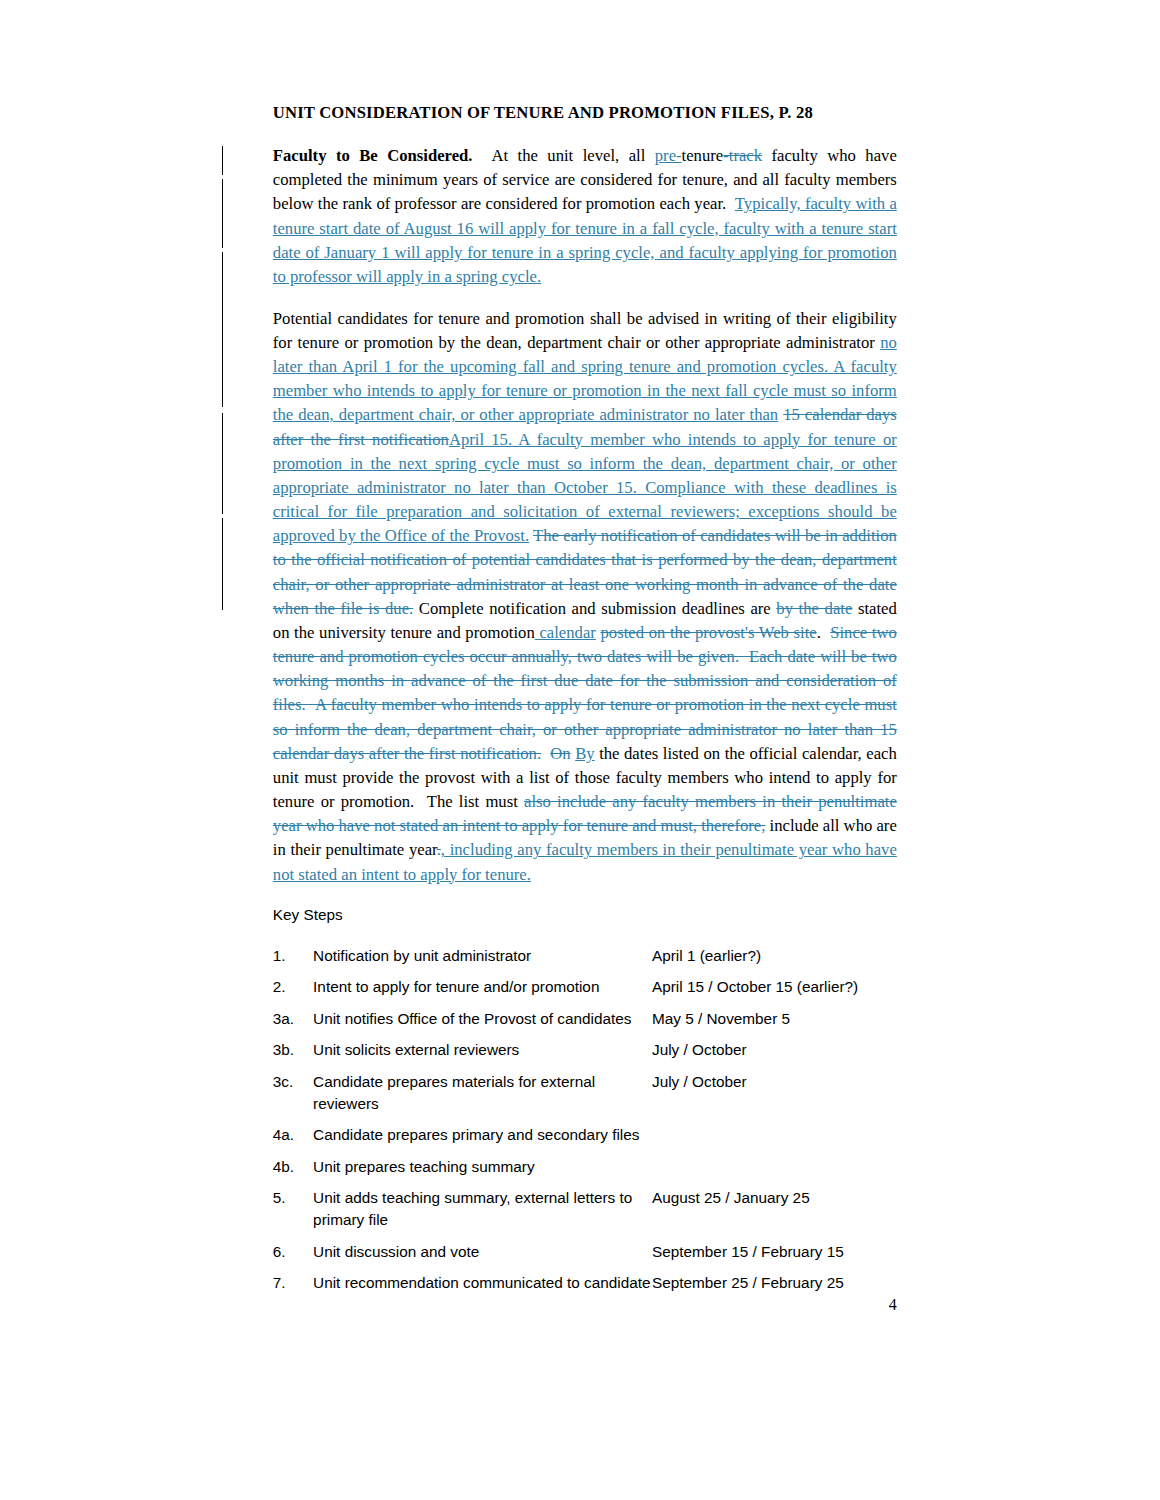UNIT CONSIDERATION OF TENURE AND PROMOTION FILES, P. 28
Faculty to Be Considered. At the unit level, all pre-tenure-track faculty who have completed the minimum years of service are considered for tenure, and all faculty members below the rank of professor are considered for promotion each year. Typically, faculty with a tenure start date of August 16 will apply for tenure in a fall cycle, faculty with a tenure start date of January 1 will apply for tenure in a spring cycle, and faculty applying for promotion to professor will apply in a spring cycle.
Potential candidates for tenure and promotion shall be advised in writing of their eligibility for tenure or promotion by the dean, department chair or other appropriate administrator no later than April 1 for the upcoming fall and spring tenure and promotion cycles. A faculty member who intends to apply for tenure or promotion in the next fall cycle must so inform the dean, department chair, or other appropriate administrator no later than 15 calendar days after the first notification April 15. A faculty member who intends to apply for tenure or promotion in the next spring cycle must so inform the dean, department chair, or other appropriate administrator no later than October 15. Compliance with these deadlines is critical for file preparation and solicitation of external reviewers; exceptions should be approved by the Office of the Provost. The early notification of candidates will be in addition to the official notification of potential candidates that is performed by the dean, department chair, or other appropriate administrator at least one working month in advance of the date when the file is due. Complete notification and submission deadlines are by the date stated on the university tenure and promotion calendar posted on the provost's Web site. Since two tenure and promotion cycles occur annually, two dates will be given. Each date will be two working months in advance of the first due date for the submission and consideration of files. A faculty member who intends to apply for tenure or promotion in the next cycle must so inform the dean, department chair, or other appropriate administrator no later than 15 calendar days after the first notification. On By the dates listed on the official calendar, each unit must provide the provost with a list of those faculty members who intend to apply for tenure or promotion. The list must also include any faculty members in their penultimate year who have not stated an intent to apply for tenure and must, therefore, include all who are in their penultimate year., including any faculty members in their penultimate year who have not stated an intent to apply for tenure.
Key Steps
| 1. | Notification by unit administrator | April 1 (earlier?) |
| 2. | Intent to apply for tenure and/or promotion | April 15 / October 15 (earlier?) |
| 3a. | Unit notifies Office of the Provost of candidates | May 5 / November 5 |
| 3b. | Unit solicits external reviewers | July / October |
| 3c. | Candidate prepares materials for external reviewers | July / October |
| 4a. | Candidate prepares primary and secondary files | |
| 4b. | Unit prepares teaching summary | |
| 5. | Unit adds teaching summary, external letters to primary file | August 25 / January 25 |
| 6. | Unit discussion and vote | September 15 / February 15 |
| 7. | Unit recommendation communicated to candidate | September 25 / February 25 |
4